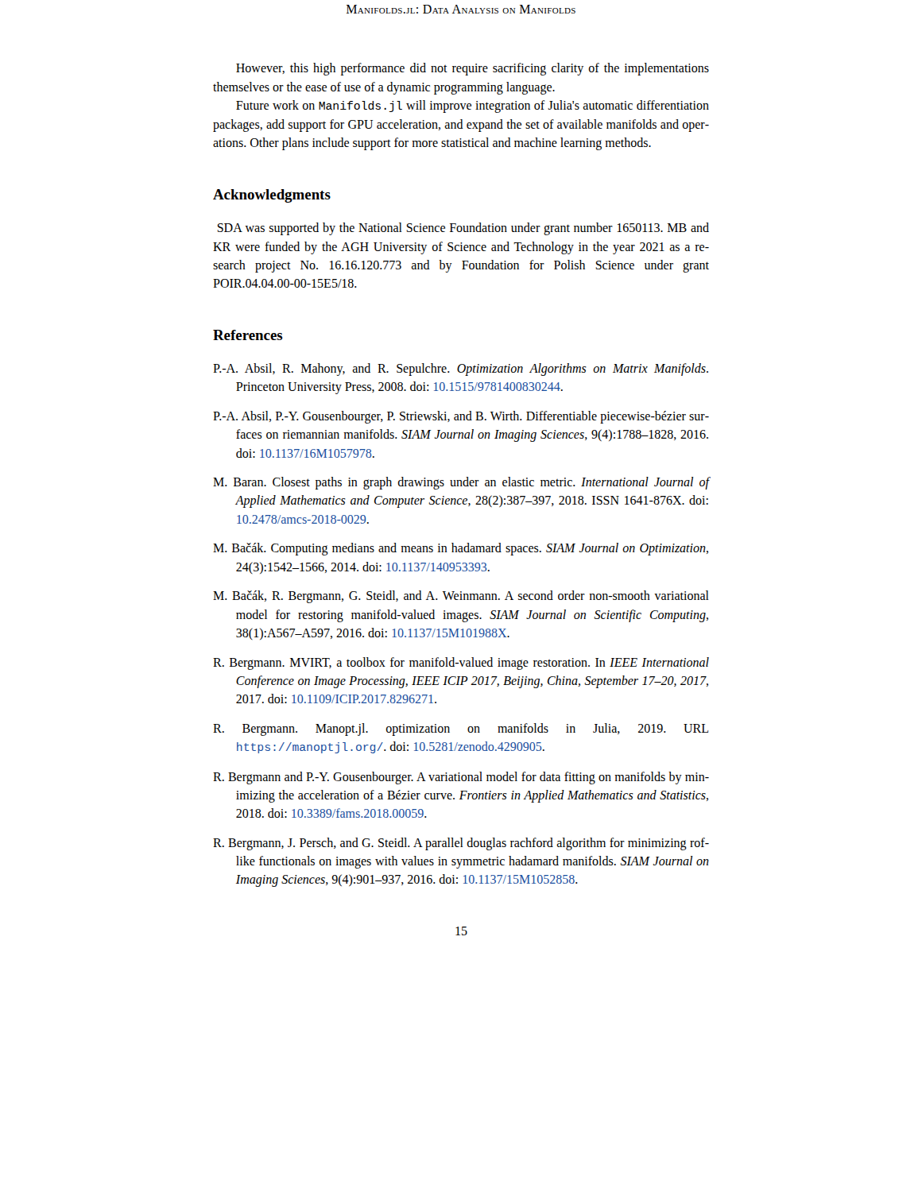Manifolds.jl: Data Analysis on Manifolds
However, this high performance did not require sacrificing clarity of the implementations themselves or the ease of use of a dynamic programming language.
Future work on Manifolds.jl will improve integration of Julia's automatic differentiation packages, add support for GPU acceleration, and expand the set of available manifolds and operations. Other plans include support for more statistical and machine learning methods.
Acknowledgments
SDA was supported by the National Science Foundation under grant number 1650113. MB and KR were funded by the AGH University of Science and Technology in the year 2021 as a research project No. 16.16.120.773 and by Foundation for Polish Science under grant POIR.04.04.00-00-15E5/18.
References
P.-A. Absil, R. Mahony, and R. Sepulchre. Optimization Algorithms on Matrix Manifolds. Princeton University Press, 2008. doi: 10.1515/9781400830244.
P.-A. Absil, P.-Y. Gousenbourger, P. Striewski, and B. Wirth. Differentiable piecewise-bézier surfaces on riemannian manifolds. SIAM Journal on Imaging Sciences, 9(4):1788–1828, 2016. doi: 10.1137/16M1057978.
M. Baran. Closest paths in graph drawings under an elastic metric. International Journal of Applied Mathematics and Computer Science, 28(2):387–397, 2018. ISSN 1641-876X. doi: 10.2478/amcs-2018-0029.
M. Bačák. Computing medians and means in hadamard spaces. SIAM Journal on Optimization, 24(3):1542–1566, 2014. doi: 10.1137/140953393.
M. Bačák, R. Bergmann, G. Steidl, and A. Weinmann. A second order non-smooth variational model for restoring manifold-valued images. SIAM Journal on Scientific Computing, 38(1):A567–A597, 2016. doi: 10.1137/15M101988X.
R. Bergmann. MVIRT, a toolbox for manifold-valued image restoration. In IEEE International Conference on Image Processing, IEEE ICIP 2017, Beijing, China, September 17–20, 2017, 2017. doi: 10.1109/ICIP.2017.8296271.
R. Bergmann. Manopt.jl. optimization on manifolds in Julia, 2019. URL https://manoptjl.org/. doi: 10.5281/zenodo.4290905.
R. Bergmann and P.-Y. Gousenbourger. A variational model for data fitting on manifolds by minimizing the acceleration of a Bézier curve. Frontiers in Applied Mathematics and Statistics, 2018. doi: 10.3389/fams.2018.00059.
R. Bergmann, J. Persch, and G. Steidl. A parallel douglas rachford algorithm for minimizing rof-like functionals on images with values in symmetric hadamard manifolds. SIAM Journal on Imaging Sciences, 9(4):901–937, 2016. doi: 10.1137/15M1052858.
15